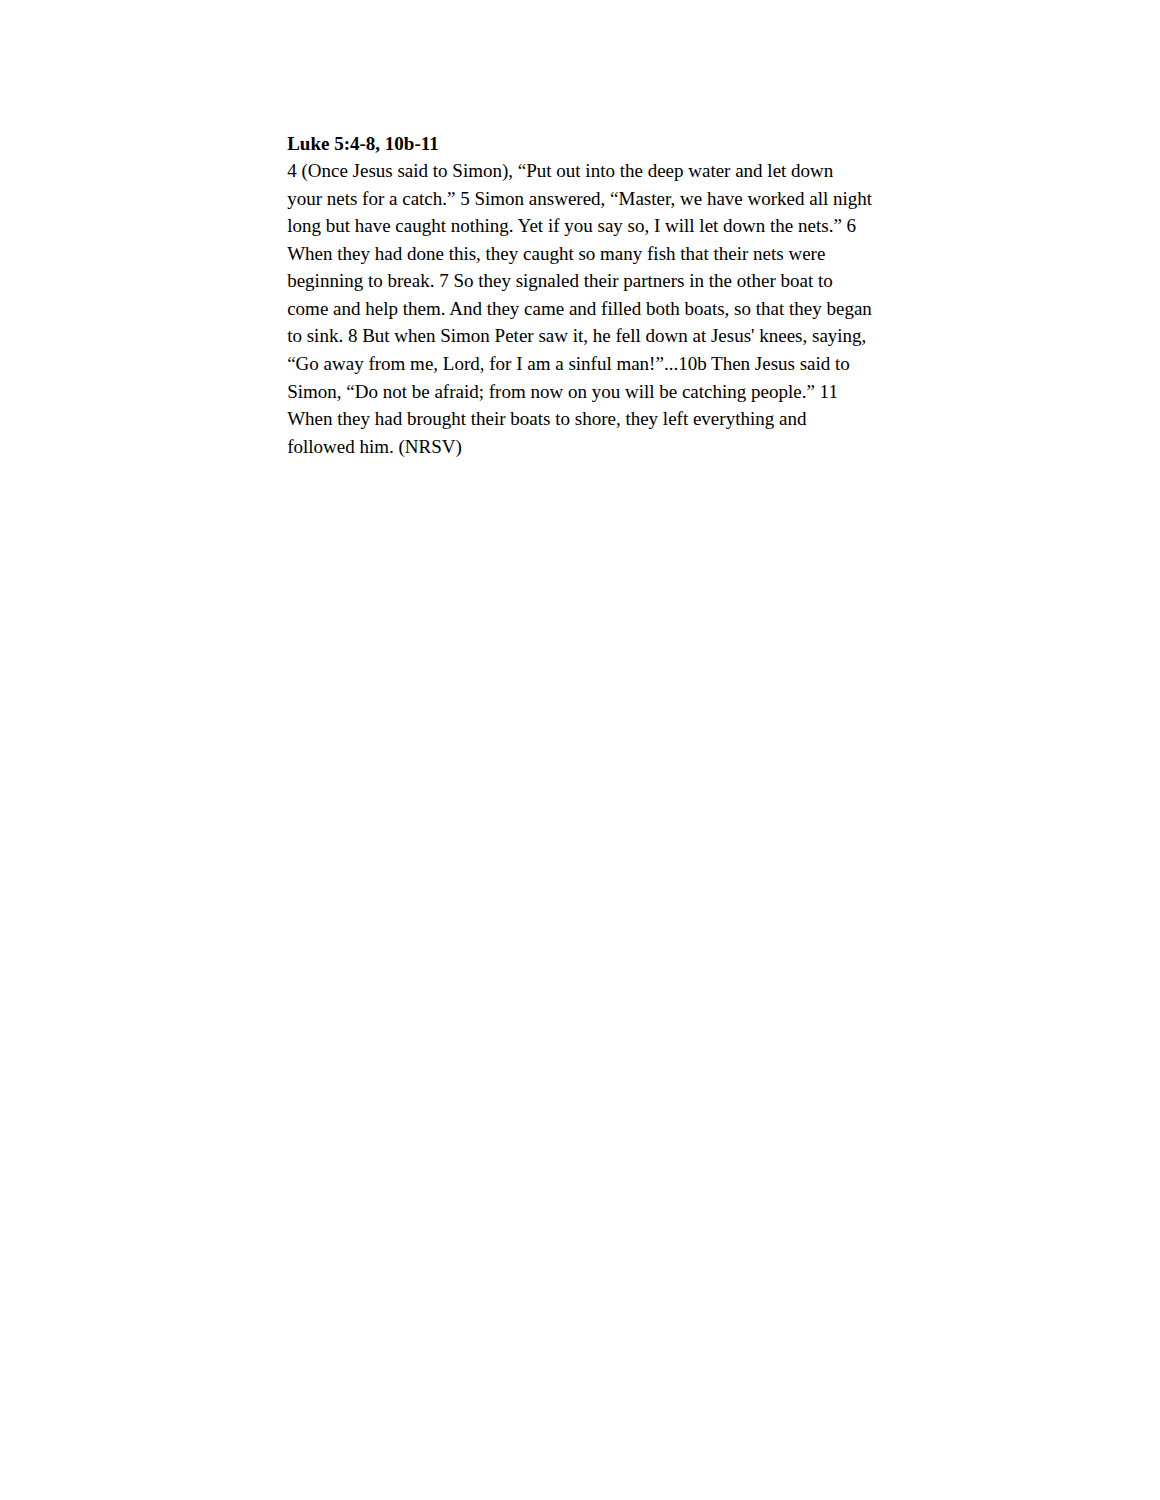Luke 5:4-8, 10b-11
4 (Once Jesus said to Simon), “Put out into the deep water and let down your nets for a catch.” 5 Simon answered, “Master, we have worked all night long but have caught nothing. Yet if you say so, I will let down the nets.” 6 When they had done this, they caught so many fish that their nets were beginning to break. 7 So they signaled their partners in the other boat to come and help them. And they came and filled both boats, so that they began to sink. 8 But when Simon Peter saw it, he fell down at Jesus' knees, saying, “Go away from me, Lord, for I am a sinful man!”...10b Then Jesus said to Simon, “Do not be afraid; from now on you will be catching people.” 11 When they had brought their boats to shore, they left everything and followed him. (NRSV)